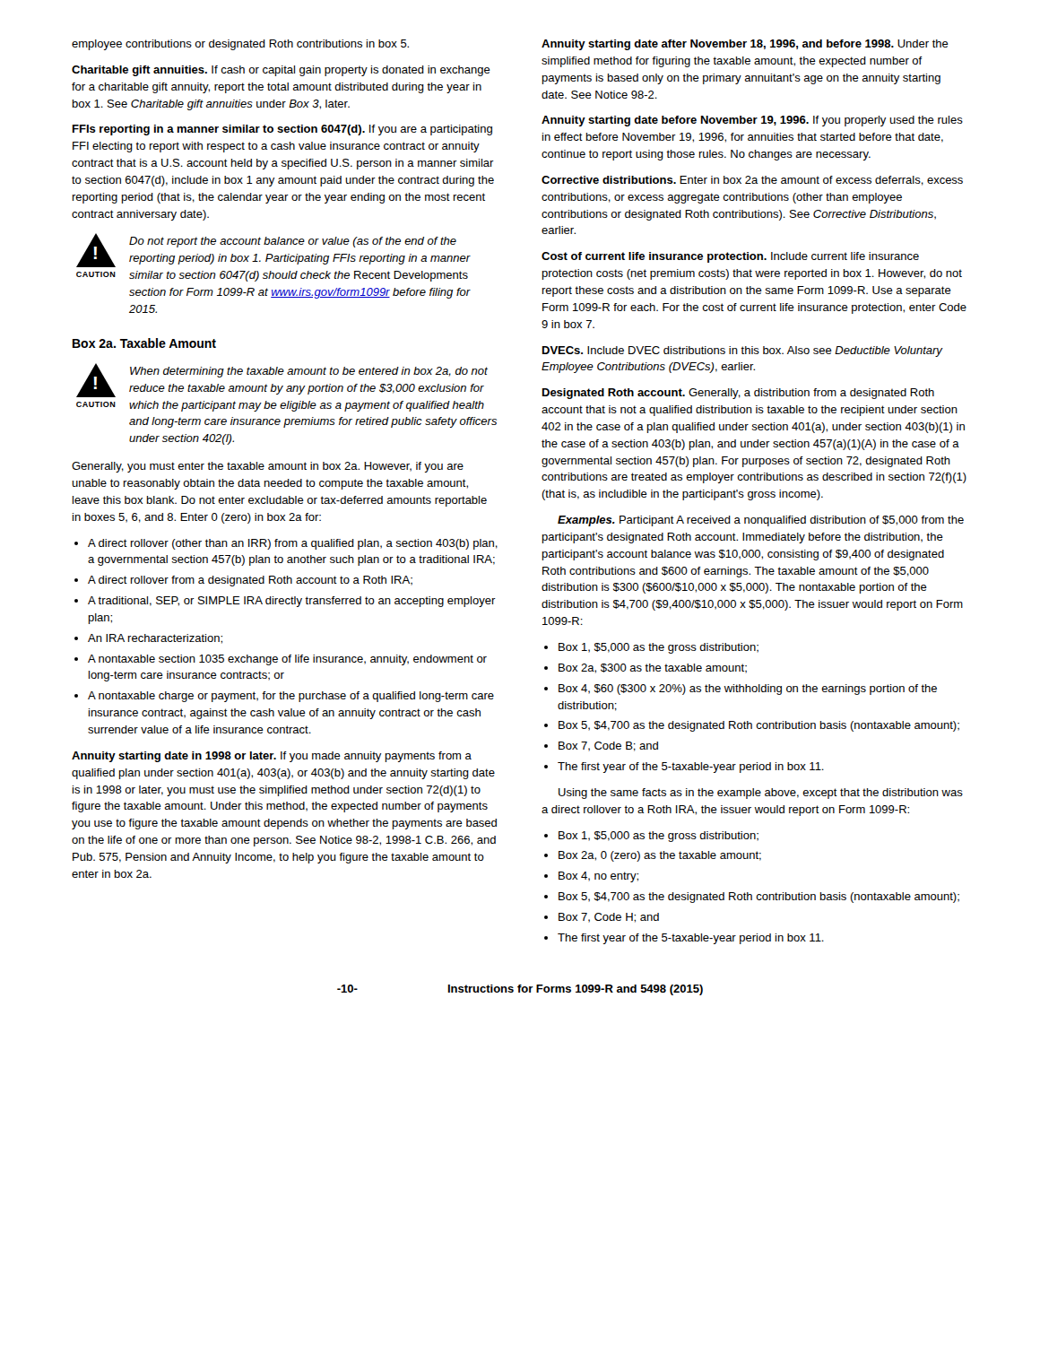employee contributions or designated Roth contributions in box 5.
Charitable gift annuities. If cash or capital gain property is donated in exchange for a charitable gift annuity, report the total amount distributed during the year in box 1. See Charitable gift annuities under Box 3, later.
FFIs reporting in a manner similar to section 6047(d). If you are a participating FFI electing to report with respect to a cash value insurance contract or annuity contract that is a U.S. account held by a specified U.S. person in a manner similar to section 6047(d), include in box 1 any amount paid under the contract during the reporting period (that is, the calendar year or the year ending on the most recent contract anniversary date).
CAUTION
Do not report the account balance or value (as of the end of the reporting period) in box 1. Participating FFIs reporting in a manner similar to section 6047(d) should check the Recent Developments section for Form 1099-R at www.irs.gov/form1099r before filing for 2015.
Box 2a. Taxable Amount
CAUTION
When determining the taxable amount to be entered in box 2a, do not reduce the taxable amount by any portion of the $3,000 exclusion for which the participant may be eligible as a payment of qualified health and long-term care insurance premiums for retired public safety officers under section 402(l).
Generally, you must enter the taxable amount in box 2a. However, if you are unable to reasonably obtain the data needed to compute the taxable amount, leave this box blank. Do not enter excludable or tax-deferred amounts reportable in boxes 5, 6, and 8. Enter 0 (zero) in box 2a for:
A direct rollover (other than an IRR) from a qualified plan, a section 403(b) plan, a governmental section 457(b) plan to another such plan or to a traditional IRA;
A direct rollover from a designated Roth account to a Roth IRA;
A traditional, SEP, or SIMPLE IRA directly transferred to an accepting employer plan;
An IRA recharacterization;
A nontaxable section 1035 exchange of life insurance, annuity, endowment or long-term care insurance contracts; or
A nontaxable charge or payment, for the purchase of a qualified long-term care insurance contract, against the cash value of an annuity contract or the cash surrender value of a life insurance contract.
Annuity starting date in 1998 or later. If you made annuity payments from a qualified plan under section 401(a), 403(a), or 403(b) and the annuity starting date is in 1998 or later, you must use the simplified method under section 72(d)(1) to figure the taxable amount. Under this method, the expected number of payments you use to figure the taxable amount depends on whether the payments are based on the life of one or more than one person. See Notice 98-2, 1998-1 C.B. 266, and Pub. 575, Pension and Annuity Income, to help you figure the taxable amount to enter in box 2a.
Annuity starting date after November 18, 1996, and before 1998. Under the simplified method for figuring the taxable amount, the expected number of payments is based only on the primary annuitant's age on the annuity starting date. See Notice 98-2.
Annuity starting date before November 19, 1996. If you properly used the rules in effect before November 19, 1996, for annuities that started before that date, continue to report using those rules. No changes are necessary.
Corrective distributions. Enter in box 2a the amount of excess deferrals, excess contributions, or excess aggregate contributions (other than employee contributions or designated Roth contributions). See Corrective Distributions, earlier.
Cost of current life insurance protection. Include current life insurance protection costs (net premium costs) that were reported in box 1. However, do not report these costs and a distribution on the same Form 1099-R. Use a separate Form 1099-R for each. For the cost of current life insurance protection, enter Code 9 in box 7.
DVECs. Include DVEC distributions in this box. Also see Deductible Voluntary Employee Contributions (DVECs), earlier.
Designated Roth account. Generally, a distribution from a designated Roth account that is not a qualified distribution is taxable to the recipient under section 402 in the case of a plan qualified under section 401(a), under section 403(b)(1) in the case of a section 403(b) plan, and under section 457(a)(1)(A) in the case of a governmental section 457(b) plan. For purposes of section 72, designated Roth contributions are treated as employer contributions as described in section 72(f)(1) (that is, as includible in the participant's gross income).
Examples. Participant A received a nonqualified distribution of $5,000 from the participant's designated Roth account. Immediately before the distribution, the participant's account balance was $10,000, consisting of $9,400 of designated Roth contributions and $600 of earnings. The taxable amount of the $5,000 distribution is $300 ($600/$10,000 x $5,000). The nontaxable portion of the distribution is $4,700 ($9,400/$10,000 x $5,000). The issuer would report on Form 1099-R:
Box 1, $5,000 as the gross distribution;
Box 2a, $300 as the taxable amount;
Box 4, $60 ($300 x 20%) as the withholding on the earnings portion of the distribution;
Box 5, $4,700 as the designated Roth contribution basis (nontaxable amount);
Box 7, Code B; and
The first year of the 5-taxable-year period in box 11.
Using the same facts as in the example above, except that the distribution was a direct rollover to a Roth IRA, the issuer would report on Form 1099-R:
Box 1, $5,000 as the gross distribution;
Box 2a, 0 (zero) as the taxable amount;
Box 4, no entry;
Box 5, $4,700 as the designated Roth contribution basis (nontaxable amount);
Box 7, Code H; and
The first year of the 5-taxable-year period in box 11.
-10- Instructions for Forms 1099-R and 5498 (2015)